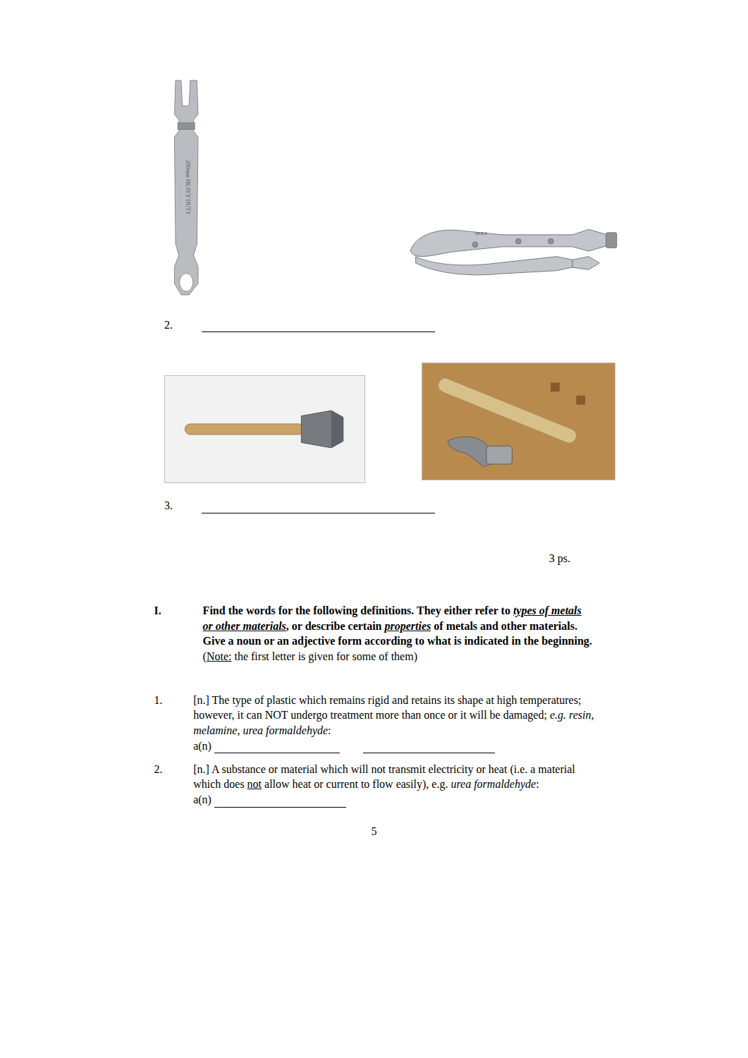2.
3.
3 ps.
I.
Find the words for the following definitions. They either refer to types of metals or other materials, or describe certain properties of metals and other materials. Give a noun or an adjective form according to what is indicated in the beginning. (Note: the first letter is given for some of them)
1.
[n.] The type of plastic which remains rigid and retains its shape at high temperatures; however, it can NOT undergo treatment more than once or it will be damaged; e.g. resin, melamine, urea formaldehyde:
a(n)
2.
[n.] A substance or material which will not transmit electricity or heat (i.e. a material which does not allow heat or current to flow easily), e.g. urea formaldehyde:
a(n)
5